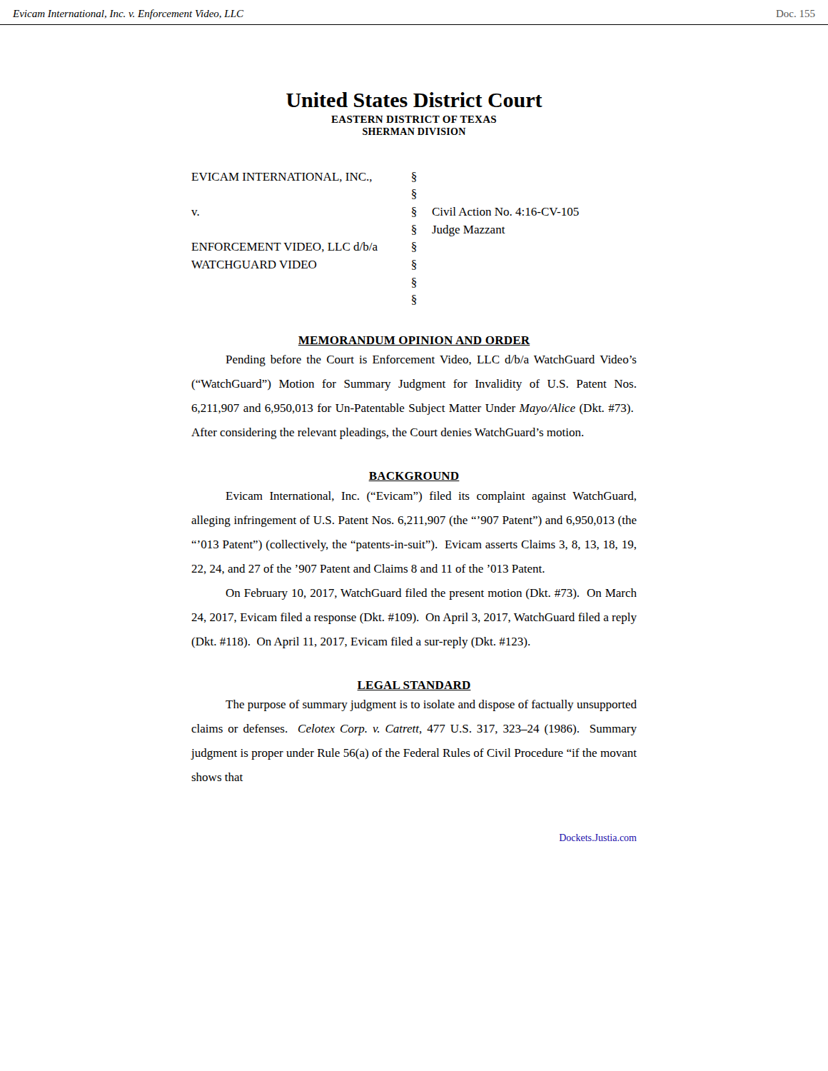Evicam International, Inc. v. Enforcement Video, LLC Doc. 155
United States District Court
EASTERN DISTRICT OF TEXAS
SHERMAN DIVISION
| EVICAM INTERNATIONAL, INC., | § | |
| | § | |
| v. | § | Civil Action No. 4:16-CV-105 |
| | § | Judge Mazzant |
| ENFORCEMENT VIDEO, LLC d/b/a | § | |
| WATCHGUARD VIDEO | § | |
| | § | |
| | § | |
MEMORANDUM OPINION AND ORDER
Pending before the Court is Enforcement Video, LLC d/b/a WatchGuard Video’s (“WatchGuard”) Motion for Summary Judgment for Invalidity of U.S. Patent Nos. 6,211,907 and 6,950,013 for Un-Patentable Subject Matter Under Mayo/Alice (Dkt. #73). After considering the relevant pleadings, the Court denies WatchGuard’s motion.
BACKGROUND
Evicam International, Inc. (“Evicam”) filed its complaint against WatchGuard, alleging infringement of U.S. Patent Nos. 6,211,907 (the “’907 Patent”) and 6,950,013 (the “’013 Patent”) (collectively, the “patents-in-suit”). Evicam asserts Claims 3, 8, 13, 18, 19, 22, 24, and 27 of the ’907 Patent and Claims 8 and 11 of the ’013 Patent.
On February 10, 2017, WatchGuard filed the present motion (Dkt. #73). On March 24, 2017, Evicam filed a response (Dkt. #109). On April 3, 2017, WatchGuard filed a reply (Dkt. #118). On April 11, 2017, Evicam filed a sur-reply (Dkt. #123).
LEGAL STANDARD
The purpose of summary judgment is to isolate and dispose of factually unsupported claims or defenses. Celotex Corp. v. Catrett, 477 U.S. 317, 323–24 (1986). Summary judgment is proper under Rule 56(a) of the Federal Rules of Civil Procedure “if the movant shows that
Dockets.Justia.com